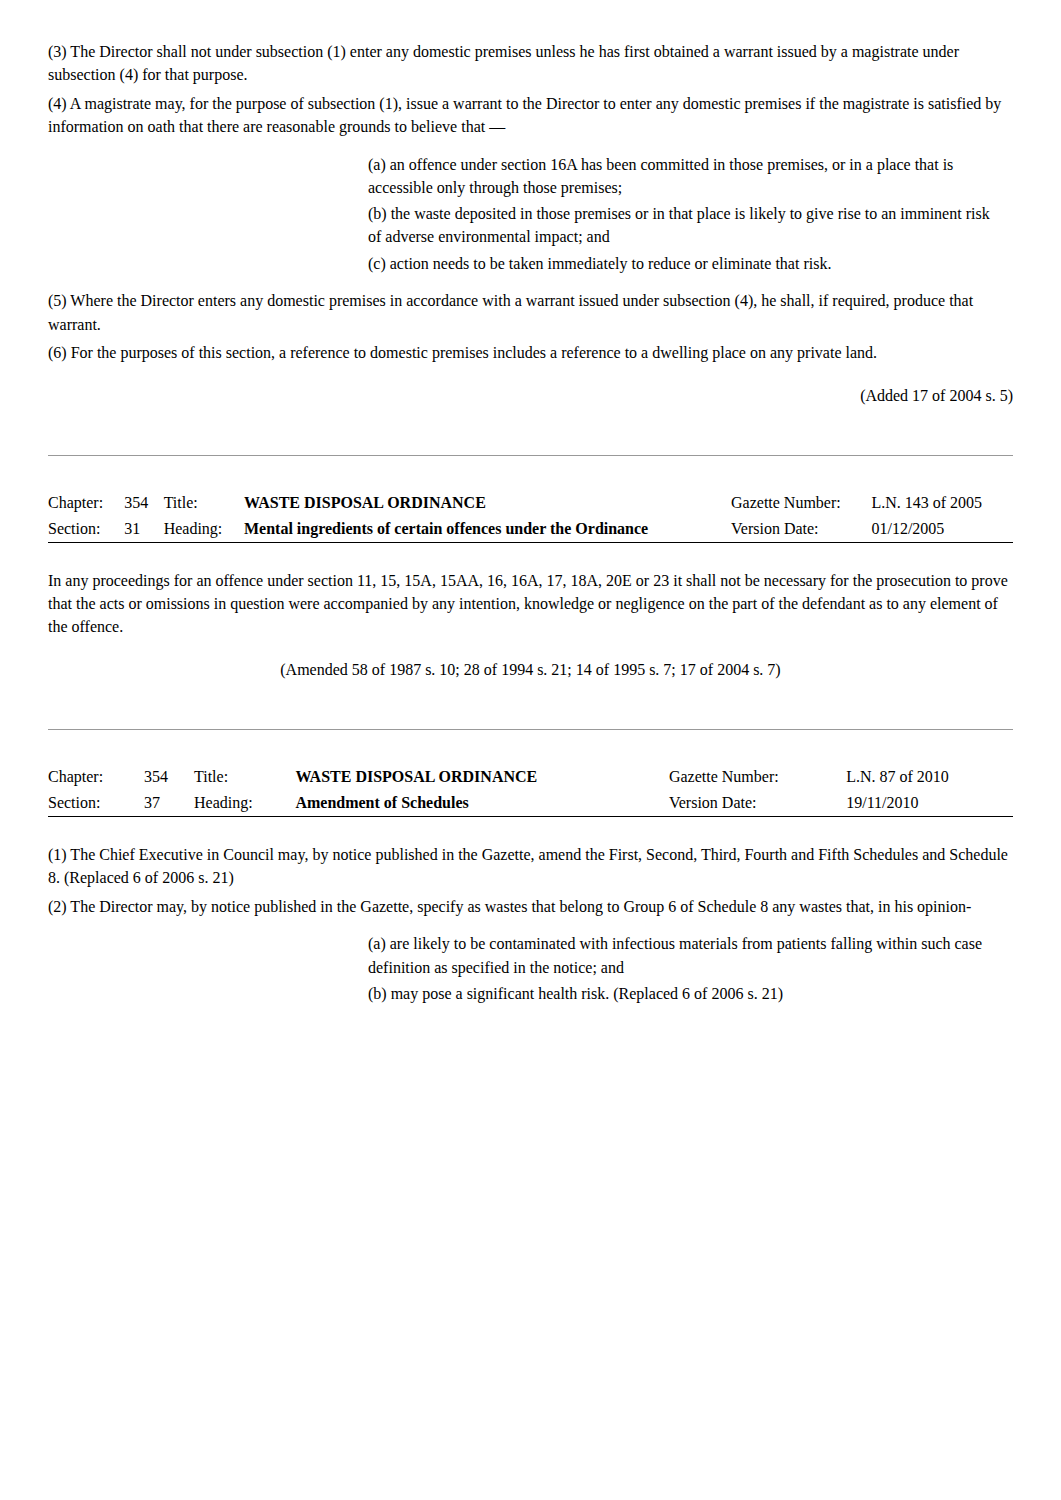(3) The Director shall not under subsection (1) enter any domestic premises unless he has first obtained a warrant issued by a magistrate under subsection (4) for that purpose.
(4) A magistrate may, for the purpose of subsection (1), issue a warrant to the Director to enter any domestic premises if the magistrate is satisfied by information on oath that there are reasonable grounds to believe that —
(a) an offence under section 16A has been committed in those premises, or in a place that is accessible only through those premises;
(b) the waste deposited in those premises or in that place is likely to give rise to an imminent risk of adverse environmental impact; and
(c) action needs to be taken immediately to reduce or eliminate that risk.
(5) Where the Director enters any domestic premises in accordance with a warrant issued under subsection (4), he shall, if required, produce that warrant.
(6) For the purposes of this section, a reference to domestic premises includes a reference to a dwelling place on any private land.
(Added 17 of 2004 s. 5)
| Chapter: | 354 | Title: | WASTE DISPOSAL ORDINANCE | Gazette Number: | L.N. 143 of 2005 |
| Section: | 31 | Heading: | Mental ingredients of certain offences under the Ordinance | Version Date: | 01/12/2005 |
In any proceedings for an offence under section 11, 15, 15A, 15AA, 16, 16A, 17, 18A, 20E or 23 it shall not be necessary for the prosecution to prove that the acts or omissions in question were accompanied by any intention, knowledge or negligence on the part of the defendant as to any element of the offence.
(Amended 58 of 1987 s. 10; 28 of 1994 s. 21; 14 of 1995 s. 7; 17 of 2004 s. 7)
| Chapter: | 354 | Title: | WASTE DISPOSAL ORDINANCE | Gazette Number: | L.N. 87 of 2010 |
| Section: | 37 | Heading: | Amendment of Schedules | Version Date: | 19/11/2010 |
(1) The Chief Executive in Council may, by notice published in the Gazette, amend the First, Second, Third, Fourth and Fifth Schedules and Schedule 8. (Replaced 6 of 2006 s. 21)
(2) The Director may, by notice published in the Gazette, specify as wastes that belong to Group 6 of Schedule 8 any wastes that, in his opinion-
(a) are likely to be contaminated with infectious materials from patients falling within such case definition as specified in the notice; and
(b) may pose a significant health risk. (Replaced 6 of 2006 s. 21)